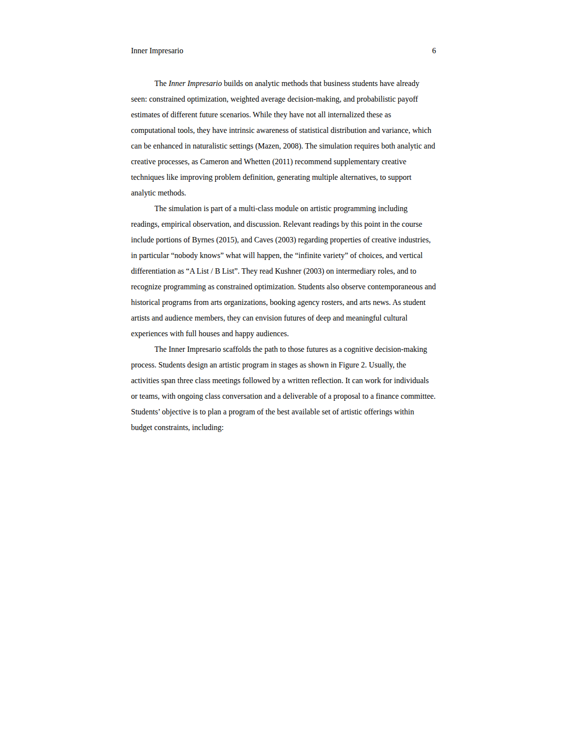Inner Impresario 6
The Inner Impresario builds on analytic methods that business students have already seen: constrained optimization, weighted average decision-making, and probabilistic payoff estimates of different future scenarios. While they have not all internalized these as computational tools, they have intrinsic awareness of statistical distribution and variance, which can be enhanced in naturalistic settings (Mazen, 2008). The simulation requires both analytic and creative processes, as Cameron and Whetten (2011) recommend supplementary creative techniques like improving problem definition, generating multiple alternatives, to support analytic methods.
The simulation is part of a multi-class module on artistic programming including readings, empirical observation, and discussion. Relevant readings by this point in the course include portions of Byrnes (2015), and Caves (2003) regarding properties of creative industries, in particular “nobody knows” what will happen, the “infinite variety” of choices, and vertical differentiation as “A List / B List”. They read Kushner (2003) on intermediary roles, and to recognize programming as constrained optimization. Students also observe contemporaneous and historical programs from arts organizations, booking agency rosters, and arts news. As student artists and audience members, they can envision futures of deep and meaningful cultural experiences with full houses and happy audiences.
The Inner Impresario scaffolds the path to those futures as a cognitive decision-making process. Students design an artistic program in stages as shown in Figure 2. Usually, the activities span three class meetings followed by a written reflection. It can work for individuals or teams, with ongoing class conversation and a deliverable of a proposal to a finance committee. Students’ objective is to plan a program of the best available set of artistic offerings within budget constraints, including: